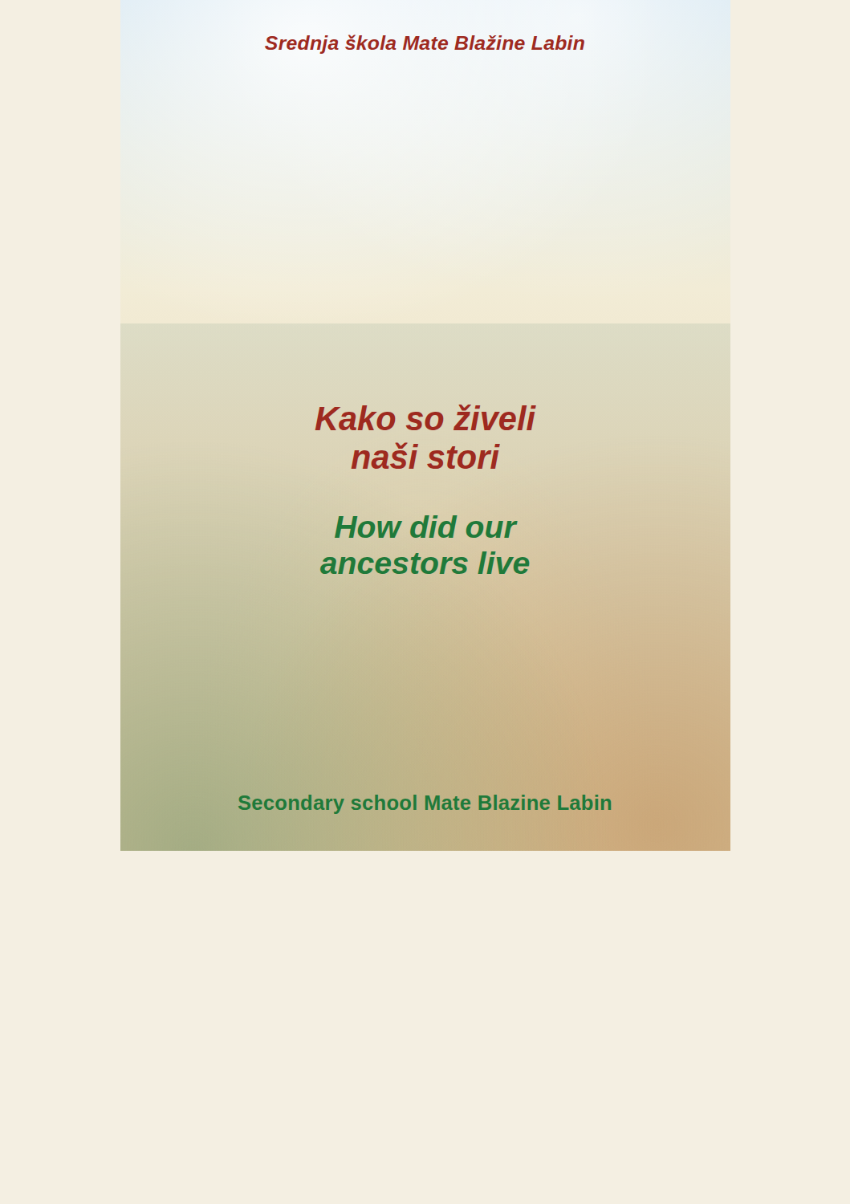Srednja škola Mate Blažine Labin
Kako so živeli
naši stori
How did our
ancestors live
Secondary school Mate Blazine Labin